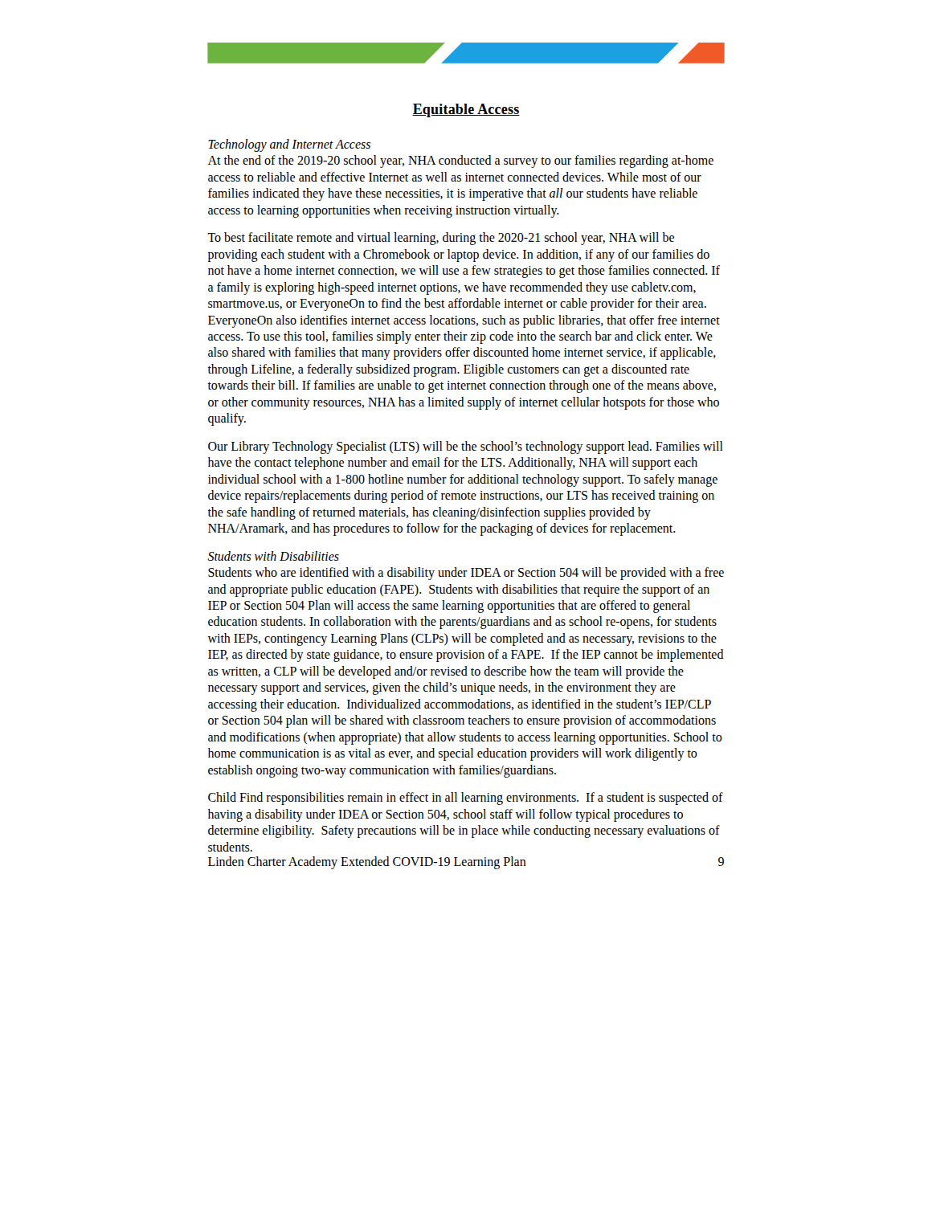Equitable Access
Technology and Internet Access
At the end of the 2019-20 school year, NHA conducted a survey to our families regarding at-home access to reliable and effective Internet as well as internet connected devices. While most of our families indicated they have these necessities, it is imperative that all our students have reliable access to learning opportunities when receiving instruction virtually.
To best facilitate remote and virtual learning, during the 2020-21 school year, NHA will be providing each student with a Chromebook or laptop device. In addition, if any of our families do not have a home internet connection, we will use a few strategies to get those families connected. If a family is exploring high-speed internet options, we have recommended they use cabletv.com, smartmove.us, or EveryoneOn to find the best affordable internet or cable provider for their area. EveryoneOn also identifies internet access locations, such as public libraries, that offer free internet access. To use this tool, families simply enter their zip code into the search bar and click enter. We also shared with families that many providers offer discounted home internet service, if applicable, through Lifeline, a federally subsidized program. Eligible customers can get a discounted rate towards their bill. If families are unable to get internet connection through one of the means above, or other community resources, NHA has a limited supply of internet cellular hotspots for those who qualify.
Our Library Technology Specialist (LTS) will be the school’s technology support lead. Families will have the contact telephone number and email for the LTS. Additionally, NHA will support each individual school with a 1-800 hotline number for additional technology support. To safely manage device repairs/replacements during period of remote instructions, our LTS has received training on the safe handling of returned materials, has cleaning/disinfection supplies provided by NHA/Aramark, and has procedures to follow for the packaging of devices for replacement.
Students with Disabilities
Students who are identified with a disability under IDEA or Section 504 will be provided with a free and appropriate public education (FAPE). Students with disabilities that require the support of an IEP or Section 504 Plan will access the same learning opportunities that are offered to general education students. In collaboration with the parents/guardians and as school re-opens, for students with IEPs, contingency Learning Plans (CLPs) will be completed and as necessary, revisions to the IEP, as directed by state guidance, to ensure provision of a FAPE. If the IEP cannot be implemented as written, a CLP will be developed and/or revised to describe how the team will provide the necessary support and services, given the child’s unique needs, in the environment they are accessing their education. Individualized accommodations, as identified in the student’s IEP/CLP or Section 504 plan will be shared with classroom teachers to ensure provision of accommodations and modifications (when appropriate) that allow students to access learning opportunities. School to home communication is as vital as ever, and special education providers will work diligently to establish ongoing two-way communication with families/guardians.
Child Find responsibilities remain in effect in all learning environments. If a student is suspected of having a disability under IDEA or Section 504, school staff will follow typical procedures to determine eligibility. Safety precautions will be in place while conducting necessary evaluations of students.
Linden Charter Academy Extended COVID-19 Learning Plan 9